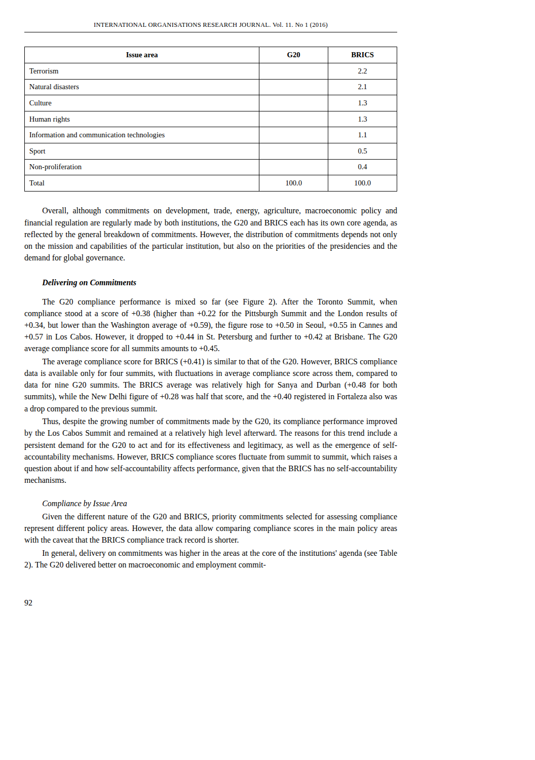INTERNATIONAL ORGANISATIONS RESEARCH JOURNAL. Vol. 11. No 1 (2016)
| Issue area | G20 | BRICS |
| --- | --- | --- |
| Terrorism | | 2.2 |
| Natural disasters | | 2.1 |
| Culture | | 1.3 |
| Human rights | | 1.3 |
| Information and communication technologies | | 1.1 |
| Sport | | 0.5 |
| Non-proliferation | | 0.4 |
| Total | 100.0 | 100.0 |
Overall, although commitments on development, trade, energy, agriculture, macroeconomic policy and financial regulation are regularly made by both institutions, the G20 and BRICS each has its own core agenda, as reflected by the general breakdown of commitments. However, the distribution of commitments depends not only on the mission and capabilities of the particular institution, but also on the priorities of the presidencies and the demand for global governance.
Delivering on Commitments
The G20 compliance performance is mixed so far (see Figure 2). After the Toronto Summit, when compliance stood at a score of +0.38 (higher than +0.22 for the Pittsburgh Summit and the London results of +0.34, but lower than the Washington average of +0.59), the figure rose to +0.50 in Seoul, +0.55 in Cannes and +0.57 in Los Cabos. However, it dropped to +0.44 in St. Petersburg and further to +0.42 at Brisbane. The G20 average compliance score for all summits amounts to +0.45.
The average compliance score for BRICS (+0.41) is similar to that of the G20. However, BRICS compliance data is available only for four summits, with fluctuations in average compliance score across them, compared to data for nine G20 summits. The BRICS average was relatively high for Sanya and Durban (+0.48 for both summits), while the New Delhi figure of +0.28 was half that score, and the +0.40 registered in Fortaleza also was a drop compared to the previous summit.
Thus, despite the growing number of commitments made by the G20, its compliance performance improved by the Los Cabos Summit and remained at a relatively high level afterward. The reasons for this trend include a persistent demand for the G20 to act and for its effectiveness and legitimacy, as well as the emergence of self-accountability mechanisms. However, BRICS compliance scores fluctuate from summit to summit, which raises a question about if and how self-accountability affects performance, given that the BRICS has no self-accountability mechanisms.
Compliance by Issue Area
Given the different nature of the G20 and BRICS, priority commitments selected for assessing compliance represent different policy areas. However, the data allow comparing compliance scores in the main policy areas with the caveat that the BRICS compliance track record is shorter.
In general, delivery on commitments was higher in the areas at the core of the institutions' agenda (see Table 2). The G20 delivered better on macroeconomic and employment commit-
92